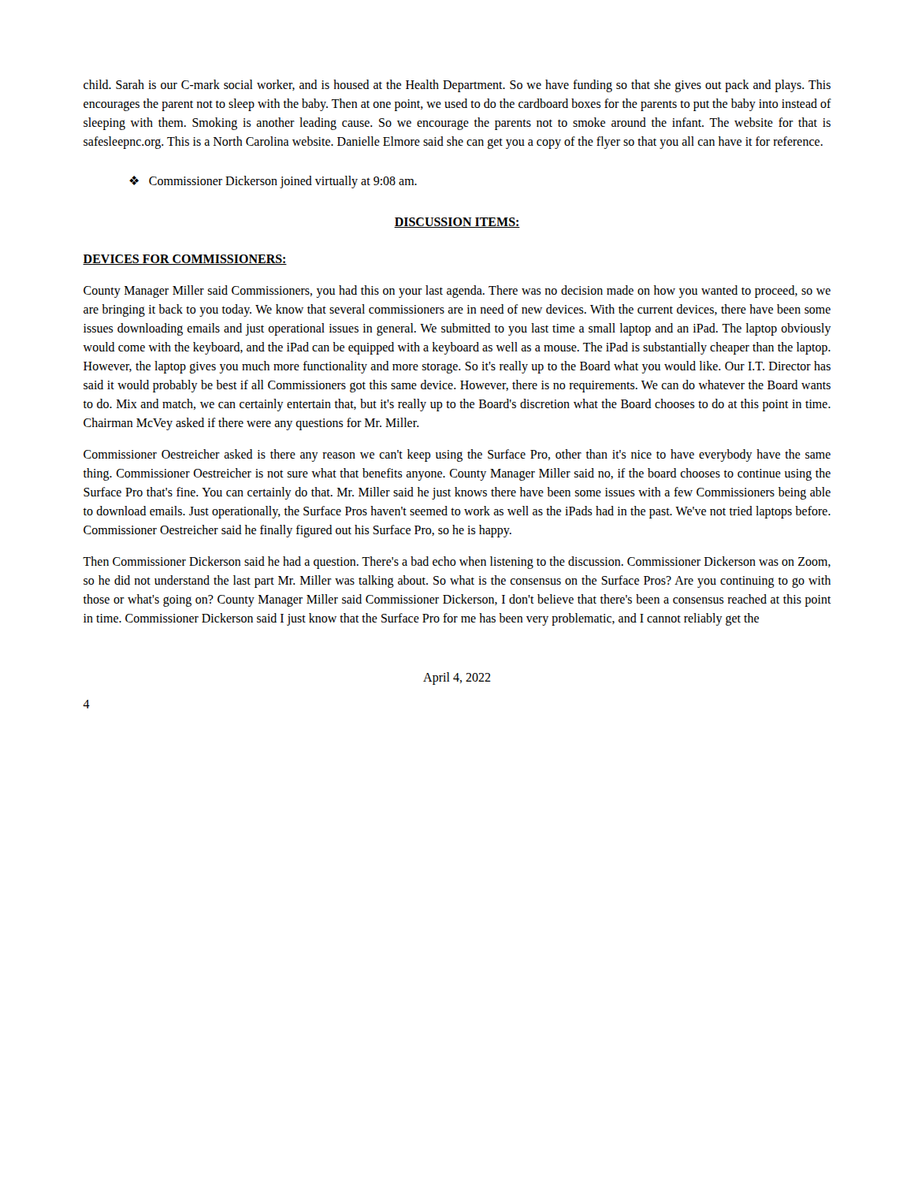child. Sarah is our C-mark social worker, and is housed at the Health Department. So we have funding so that she gives out pack and plays. This encourages the parent not to sleep with the baby. Then at one point, we used to do the cardboard boxes for the parents to put the baby into instead of sleeping with them. Smoking is another leading cause. So we encourage the parents not to smoke around the infant. The website for that is safesleepnc.org. This is a North Carolina website. Danielle Elmore said she can get you a copy of the flyer so that you all can have it for reference.
Commissioner Dickerson joined virtually at 9:08 am.
DISCUSSION ITEMS:
DEVICES FOR COMMISSIONERS:
County Manager Miller said Commissioners, you had this on your last agenda. There was no decision made on how you wanted to proceed, so we are bringing it back to you today. We know that several commissioners are in need of new devices. With the current devices, there have been some issues downloading emails and just operational issues in general. We submitted to you last time a small laptop and an iPad. The laptop obviously would come with the keyboard, and the iPad can be equipped with a keyboard as well as a mouse. The iPad is substantially cheaper than the laptop. However, the laptop gives you much more functionality and more storage. So it's really up to the Board what you would like. Our I.T. Director has said it would probably be best if all Commissioners got this same device. However, there is no requirements. We can do whatever the Board wants to do. Mix and match, we can certainly entertain that, but it's really up to the Board's discretion what the Board chooses to do at this point in time. Chairman McVey asked if there were any questions for Mr. Miller.
Commissioner Oestreicher asked is there any reason we can't keep using the Surface Pro, other than it's nice to have everybody have the same thing. Commissioner Oestreicher is not sure what that benefits anyone. County Manager Miller said no, if the board chooses to continue using the Surface Pro that's fine. You can certainly do that. Mr. Miller said he just knows there have been some issues with a few Commissioners being able to download emails. Just operationally, the Surface Pros haven't seemed to work as well as the iPads had in the past. We've not tried laptops before. Commissioner Oestreicher said he finally figured out his Surface Pro, so he is happy.
Then Commissioner Dickerson said he had a question. There's a bad echo when listening to the discussion. Commissioner Dickerson was on Zoom, so he did not understand the last part Mr. Miller was talking about. So what is the consensus on the Surface Pros? Are you continuing to go with those or what's going on? County Manager Miller said Commissioner Dickerson, I don't believe that there's been a consensus reached at this point in time. Commissioner Dickerson said I just know that the Surface Pro for me has been very problematic, and I cannot reliably get the
April 4, 2022
4